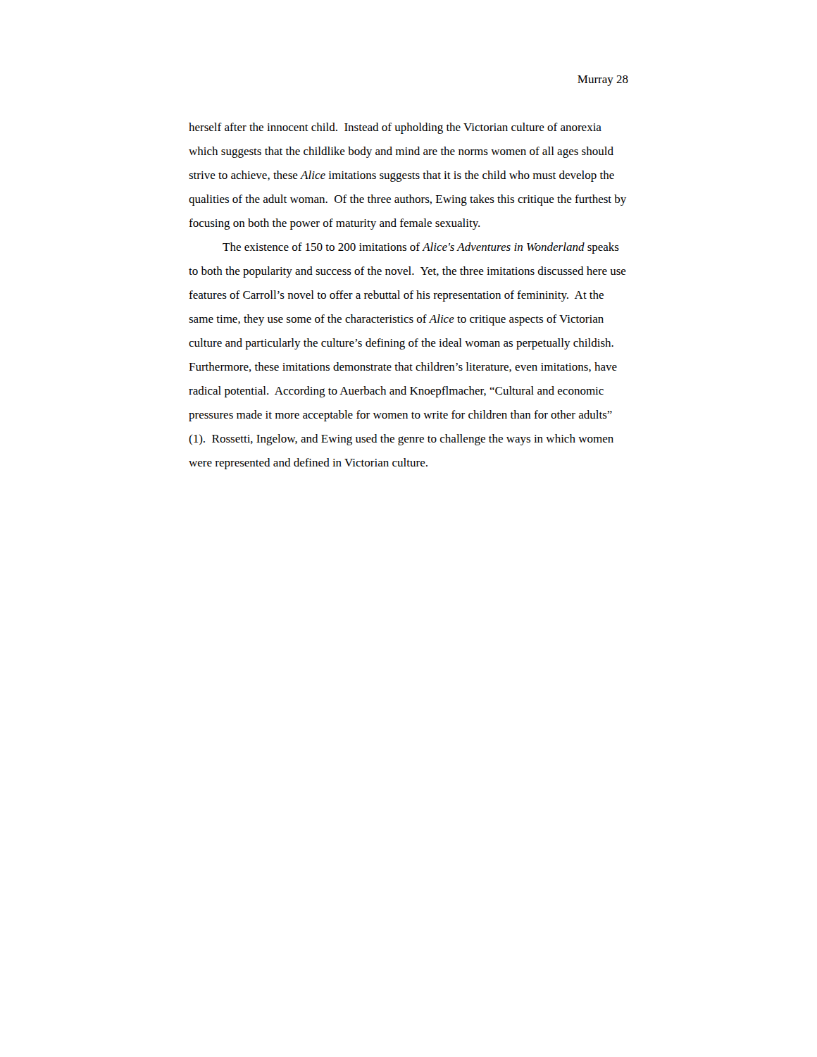Murray 28
herself after the innocent child. Instead of upholding the Victorian culture of anorexia which suggests that the childlike body and mind are the norms women of all ages should strive to achieve, these Alice imitations suggests that it is the child who must develop the qualities of the adult woman. Of the three authors, Ewing takes this critique the furthest by focusing on both the power of maturity and female sexuality.
The existence of 150 to 200 imitations of Alice's Adventures in Wonderland speaks to both the popularity and success of the novel. Yet, the three imitations discussed here use features of Carroll’s novel to offer a rebuttal of his representation of femininity. At the same time, they use some of the characteristics of Alice to critique aspects of Victorian culture and particularly the culture’s defining of the ideal woman as perpetually childish. Furthermore, these imitations demonstrate that children’s literature, even imitations, have radical potential. According to Auerbach and Knoepflmacher, “Cultural and economic pressures made it more acceptable for women to write for children than for other adults” (1). Rossetti, Ingelow, and Ewing used the genre to challenge the ways in which women were represented and defined in Victorian culture.